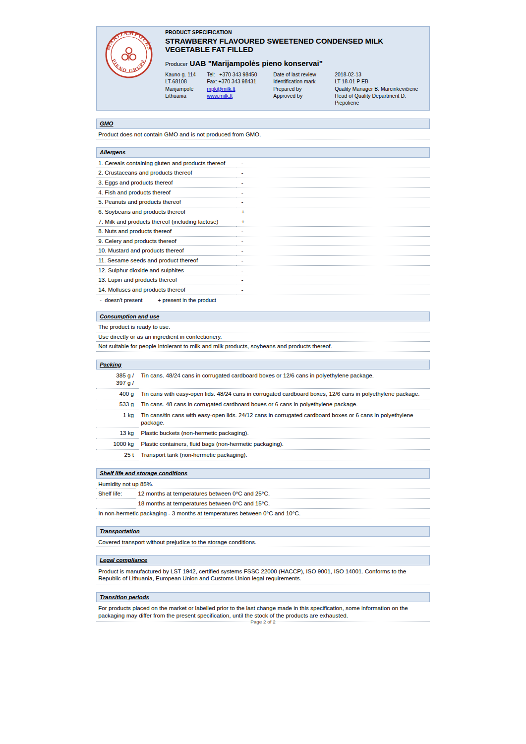MARIJAMPOLĖS PIENO GRUPĖ
PRODUCT SPECIFICATION
STRAWBERRY FLAVOURED SWEETENED CONDENSED MILK VEGETABLE FAT FILLED
Producer UAB "Marijampolės pieno konservai"
| Kauno g. 114 | Tel: +370 343 98450 | Date of last review | 2018-02-13 |
| LT-68108 | Fax: +370 343 98431 | Identification mark | LT 18-01 P EB |
| Marijampolė | mpk@milk.lt | Prepared by | Quality Manager B. Marcinkevičienė |
| Lithuania | www.milk.lt | Approved by | Head of Quality Department D. Piepolienė |
GMO
Product does not contain GMO and is not produced from GMO.
Allergens
| 1. Cereals containing gluten and products thereof | - |
| 2. Crustaceans and products thereof | - |
| 3. Eggs and products thereof | - |
| 4. Fish and products thereof | - |
| 5. Peanuts and products thereof | - |
| 6. Soybeans and products thereof | + |
| 7. Milk and products thereof (including lactose) | + |
| 8. Nuts and products thereof | - |
| 9. Celery and products thereof | - |
| 10. Mustard and products thereof | - |
| 11. Sesame seeds and product thereof | - |
| 12. Sulphur dioxide and sulphites | - |
| 13. Lupin and products thereof | - |
| 14. Molluscs and products thereof | - |
- doesn't present+ present in the product
Consumption and use
The product is ready to use.
Use directly or as an ingredient in confectionery.
Not suitable for people intolerant to milk and milk products, soybeans and products thereof.
Packing
| 385 g / 397 g / | Tin cans. 48/24 cans in corrugated cardboard boxes or 12/6 cans in polyethylene package. |
| 400 g | Tin cans with easy-open lids. 48/24 cans in corrugated cardboard boxes, 12/6 cans in polyethylene package. |
| 533 g | Tin cans. 48 cans in corrugated cardboard boxes or 6 cans in polyethylene package. |
| 1 kg | Tin cans/tin cans with easy-open lids. 24/12 cans in corrugated cardboard boxes or 6 cans in polyethylene package. |
| 13 kg | Plastic buckets (non-hermetic packaging). |
| 1000 kg | Plastic containers, fluid bags (non-hermetic packaging). |
| 25 t | Transport tank (non-hermetic packaging). |
Shelf life and storage conditions
| Humidity not up 85%. |
| Shelf life: | 12 months at temperatures between 0°C and 25°C. |
| | 18 months at temperatures between 0°C and 15°C. |
| In non-hermetic packaging - 3 months at temperatures between 0°C and 10°C. |
Transportation
Covered transport without prejudice to the storage conditions.
Legal compliance
Product is manufactured by LST 1942, certified systems FSSC 22000 (HACCP), ISO 9001, ISO 14001. Conforms to the Republic of Lithuania, European Union and Customs Union legal requirements.
Transition periods
For products placed on the market or labelled prior to the last change made in this specification, some information on the packaging may differ from the present specification, until the stock of the products are exhausted.
Page 2 of 2